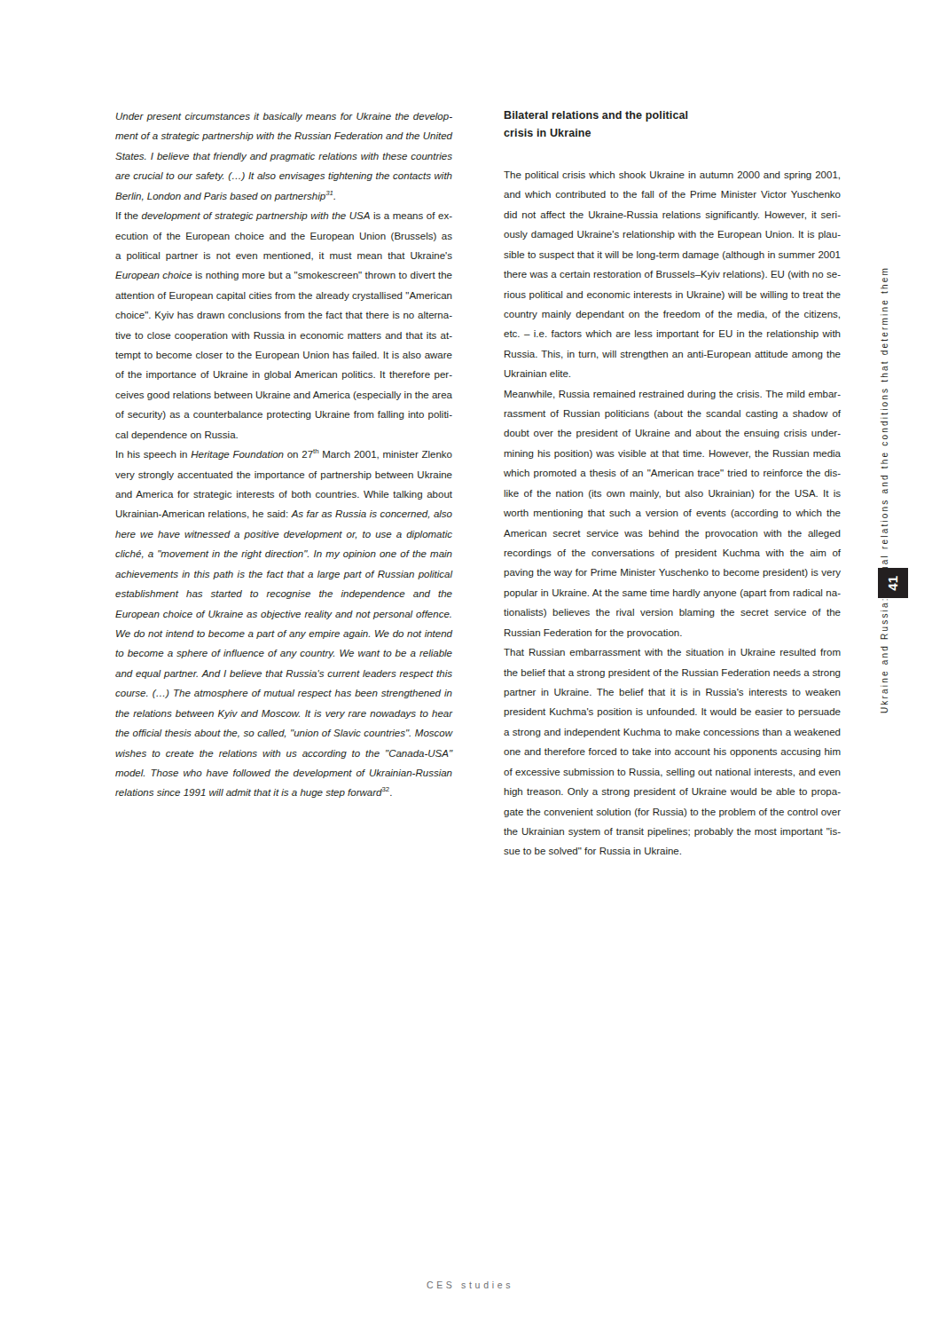Under present circumstances it basically means for Ukraine the development of a strategic partnership with the Russian Federation and the United States. I believe that friendly and pragmatic relations with these countries are crucial to our safety. (…) It also envisages tightening the contacts with Berlin, London and Paris based on partnership31.
If the development of strategic partnership with the USA is a means of execution of the European choice and the European Union (Brussels) as a political partner is not even mentioned, it must mean that Ukraine's European choice is nothing more but a "smokescreen" thrown to divert the attention of European capital cities from the already crystallised "American choice". Kyiv has drawn conclusions from the fact that there is no alternative to close cooperation with Russia in economic matters and that its attempt to become closer to the European Union has failed. It is also aware of the importance of Ukraine in global American politics. It therefore perceives good relations between Ukraine and America (especially in the area of security) as a counterbalance protecting Ukraine from falling into political dependence on Russia.
In his speech in Heritage Foundation on 27th March 2001, minister Zlenko very strongly accentuated the importance of partnership between Ukraine and America for strategic interests of both countries. While talking about Ukrainian-American relations, he said: As far as Russia is concerned, also here we have witnessed a positive development or, to use a diplomatic cliché, a "movement in the right direction". In my opinion one of the main achievements in this path is the fact that a large part of Russian political establishment has started to recognise the independence and the European choice of Ukraine as objective reality and not personal offence. We do not intend to become a part of any empire again. We do not intend to become a sphere of influence of any country. We want to be a reliable and equal partner. And I believe that Russia's current leaders respect this course. (…) The atmosphere of mutual respect has been strengthened in the relations between Kyiv and Moscow. It is very rare nowadays to hear the official thesis about the, so called, "union of Slavic countries". Moscow wishes to create the relations with us according to the "Canada-USA" model. Those who have followed the development of Ukrainian-Russian relations since 1991 will admit that it is a huge step forward32.
Bilateral relations and the political
crisis in Ukraine
The political crisis which shook Ukraine in autumn 2000 and spring 2001, and which contributed to the fall of the Prime Minister Victor Yuschenko did not affect the Ukraine-Russia relations significantly. However, it seriously damaged Ukraine's relationship with the European Union. It is plausible to suspect that it will be long-term damage (although in summer 2001 there was a certain restoration of Brussels–Kyiv relations). EU (with no serious political and economic interests in Ukraine) will be willing to treat the country mainly dependant on the freedom of the media, of the citizens, etc. – i.e. factors which are less important for EU in the relationship with Russia. This, in turn, will strengthen an anti-European attitude among the Ukrainian elite.
Meanwhile, Russia remained restrained during the crisis. The mild embarrassment of Russian politicians (about the scandal casting a shadow of doubt over the president of Ukraine and about the ensuing crisis undermining his position) was visible at that time. However, the Russian media which promoted a thesis of an "American trace" tried to reinforce the dislike of the nation (its own mainly, but also Ukrainian) for the USA. It is worth mentioning that such a version of events (according to which the American secret service was behind the provocation with the alleged recordings of the conversations of president Kuchma with the aim of paving the way for Prime Minister Yuschenko to become president) is very popular in Ukraine. At the same time hardly anyone (apart from radical nationalists) believes the rival version blaming the secret service of the Russian Federation for the provocation.
That Russian embarrassment with the situation in Ukraine resulted from the belief that a strong president of the Russian Federation needs a strong partner in Ukraine. The belief that it is in Russia's interests to weaken president Kuchma's position is unfounded. It would be easier to persuade a strong and independent Kuchma to make concessions than a weakened one and therefore forced to take into account his opponents accusing him of excessive submission to Russia, selling out national interests, and even high treason. Only a strong president of Ukraine would be able to propagate the convenient solution (for Russia) to the problem of the control over the Ukrainian system of transit pipelines; probably the most important "issue to be solved" for Russia in Ukraine.
Ukraine and Russia: mutual relations and the conditions that determine them
41
CES studies